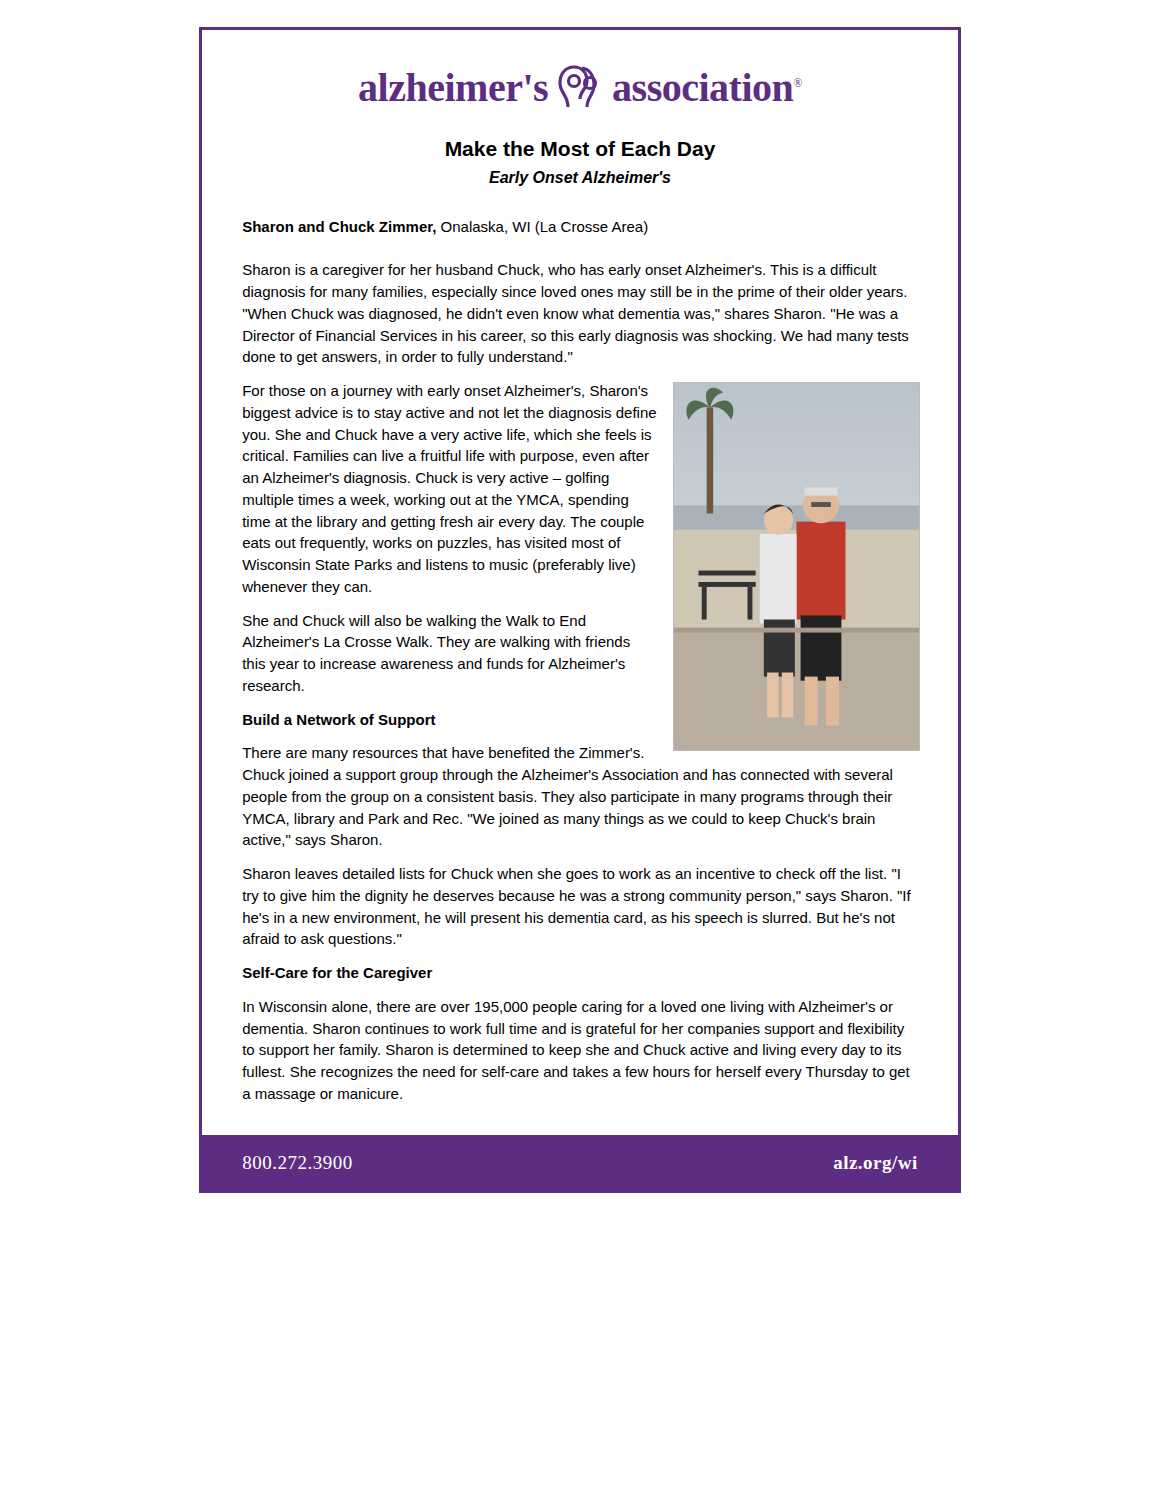alzheimer's association®
Make the Most of Each Day
Early Onset Alzheimer's
Sharon and Chuck Zimmer, Onalaska, WI (La Crosse Area)
Sharon is a caregiver for her husband Chuck, who has early onset Alzheimer's. This is a difficult diagnosis for many families, especially since loved ones may still be in the prime of their older years. "When Chuck was diagnosed, he didn't even know what dementia was," shares Sharon. "He was a Director of Financial Services in his career, so this early diagnosis was shocking. We had many tests done to get answers, in order to fully understand."
For those on a journey with early onset Alzheimer's, Sharon's biggest advice is to stay active and not let the diagnosis define you. She and Chuck have a very active life, which she feels is critical. Families can live a fruitful life with purpose, even after an Alzheimer's diagnosis. Chuck is very active – golfing multiple times a week, working out at the YMCA, spending time at the library and getting fresh air every day. The couple eats out frequently, works on puzzles, has visited most of Wisconsin State Parks and listens to music (preferably live) whenever they can.
She and Chuck will also be walking the Walk to End Alzheimer's La Crosse Walk. They are walking with friends this year to increase awareness and funds for Alzheimer's research.
Build a Network of Support
There are many resources that have benefited the Zimmer's. Chuck joined a support group through the Alzheimer's Association and has connected with several people from the group on a consistent basis. They also participate in many programs through their YMCA, library and Park and Rec. "We joined as many things as we could to keep Chuck's brain active," says Sharon.
Sharon leaves detailed lists for Chuck when she goes to work as an incentive to check off the list. "I try to give him the dignity he deserves because he was a strong community person," says Sharon. "If he's in a new environment, he will present his dementia card, as his speech is slurred. But he's not afraid to ask questions."
Self-Care for the Caregiver
In Wisconsin alone, there are over 195,000 people caring for a loved one living with Alzheimer's or dementia. Sharon continues to work full time and is grateful for her companies support and flexibility to support her family. Sharon is determined to keep she and Chuck active and living every day to its fullest. She recognizes the need for self-care and takes a few hours for herself every Thursday to get a massage or manicure.
800.272.3900 alz.org/wi